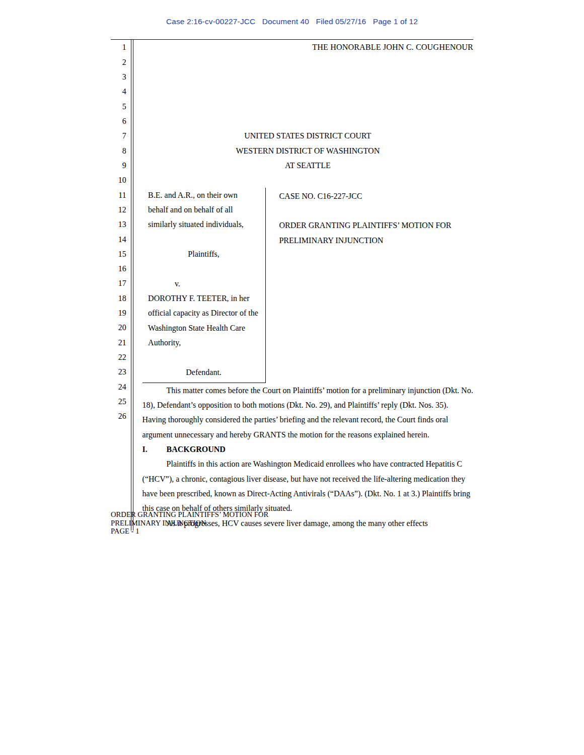Case 2:16-cv-00227-JCC Document 40 Filed 05/27/16 Page 1 of 12
1
2
3
4
5
6
7
8
9
10
11
12
13
14
15
16
17
18
19
20
21
22
23
24
25
26
THE HONORABLE JOHN C. COUGHENOUR
UNITED STATES DISTRICT COURT
WESTERN DISTRICT OF WASHINGTON
AT SEATTLE
B.E. and A.R., on their own behalf and on behalf of all similarly situated individuals,
Plaintiffs,
v.
DOROTHY F. TEETER, in her official capacity as Director of the Washington State Health Care Authority,
Defendant.
CASE NO. C16-227-JCC
ORDER GRANTING PLAINTIFFS’ MOTION FOR PRELIMINARY INJUNCTION
This matter comes before the Court on Plaintiffs’ motion for a preliminary injunction (Dkt. No. 18), Defendant’s opposition to both motions (Dkt. No. 29), and Plaintiffs’ reply (Dkt. Nos. 35). Having thoroughly considered the parties’ briefing and the relevant record, the Court finds oral argument unnecessary and hereby GRANTS the motion for the reasons explained herein.
I.
BACKGROUND
Plaintiffs in this action are Washington Medicaid enrollees who have contracted Hepatitis C (“HCV”), a chronic, contagious liver disease, but have not received the life-altering medication they have been prescribed, known as Direct-Acting Antivirals (“DAAs”). (Dkt. No. 1 at 3.) Plaintiffs bring this case on behalf of others similarly situated.
As it progresses, HCV causes severe liver damage, among the many other effects
Order Granting Plaintiffs’ Motion for
Preliminary Injunction
PAGE - 1